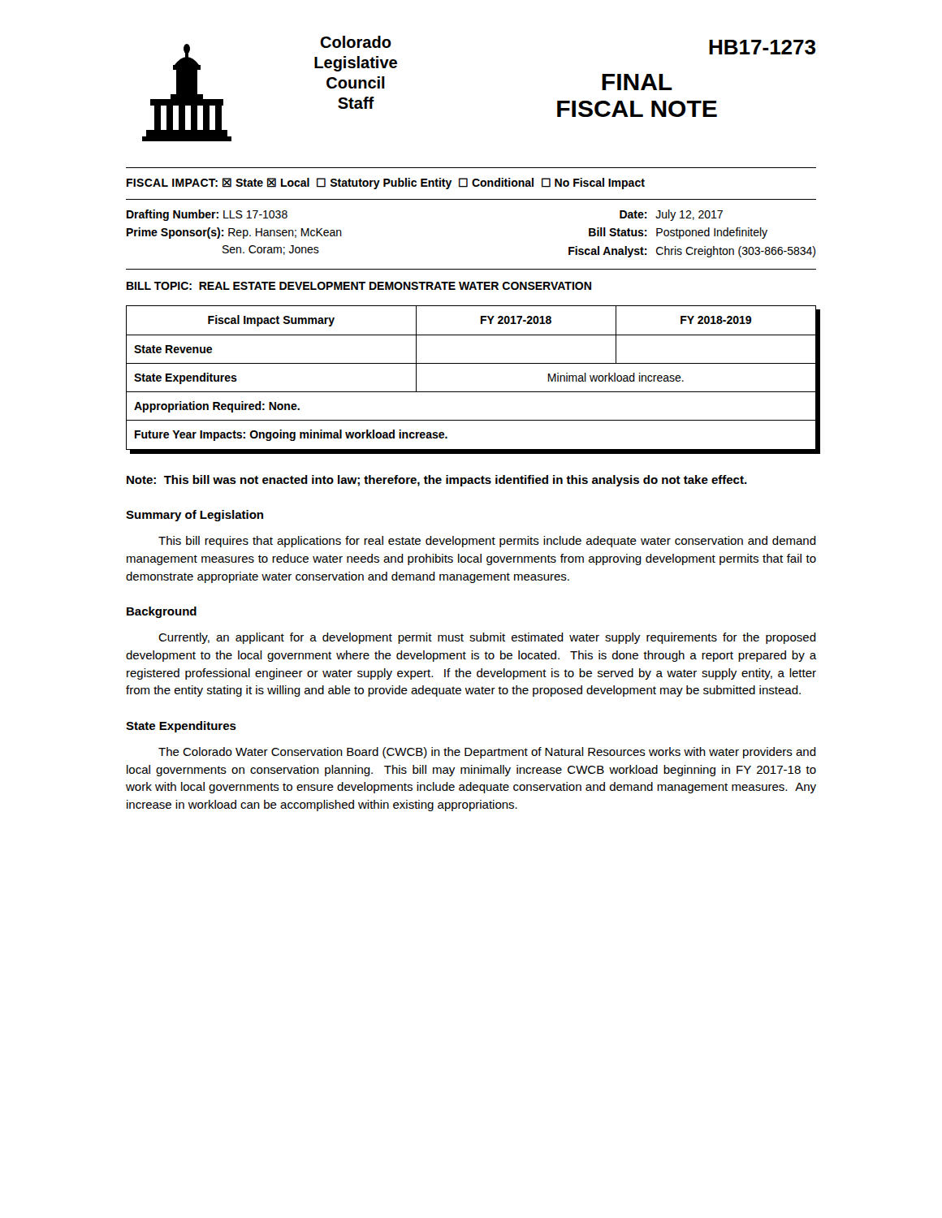Colorado
Legislative
Council
Staff
HB17-1273
FINAL
FISCAL NOTE
FISCAL IMPACT: ☒ State ☒ Local ☐ Statutory Public Entity ☐ Conditional ☐ No Fiscal Impact
Drafting Number: LLS 17-1038
Prime Sponsor(s): Rep. Hansen; McKean
Sen. Coram; Jones
Date: July 12, 2017
Bill Status: Postponed Indefinitely
Fiscal Analyst: Chris Creighton (303-866-5834)
BILL TOPIC: REAL ESTATE DEVELOPMENT DEMONSTRATE WATER CONSERVATION
| Fiscal Impact Summary | FY 2017-2018 | FY 2018-2019 |
| --- | --- | --- |
| State Revenue | | |
| State Expenditures | Minimal workload increase. |
| Appropriation Required: None. |
| Future Year Impacts: Ongoing minimal workload increase. |
Note: This bill was not enacted into law; therefore, the impacts identified in this analysis do not take effect.
Summary of Legislation
This bill requires that applications for real estate development permits include adequate water conservation and demand management measures to reduce water needs and prohibits local governments from approving development permits that fail to demonstrate appropriate water conservation and demand management measures.
Background
Currently, an applicant for a development permit must submit estimated water supply requirements for the proposed development to the local government where the development is to be located. This is done through a report prepared by a registered professional engineer or water supply expert. If the development is to be served by a water supply entity, a letter from the entity stating it is willing and able to provide adequate water to the proposed development may be submitted instead.
State Expenditures
The Colorado Water Conservation Board (CWCB) in the Department of Natural Resources works with water providers and local governments on conservation planning. This bill may minimally increase CWCB workload beginning in FY 2017-18 to work with local governments to ensure developments include adequate conservation and demand management measures. Any increase in workload can be accomplished within existing appropriations.